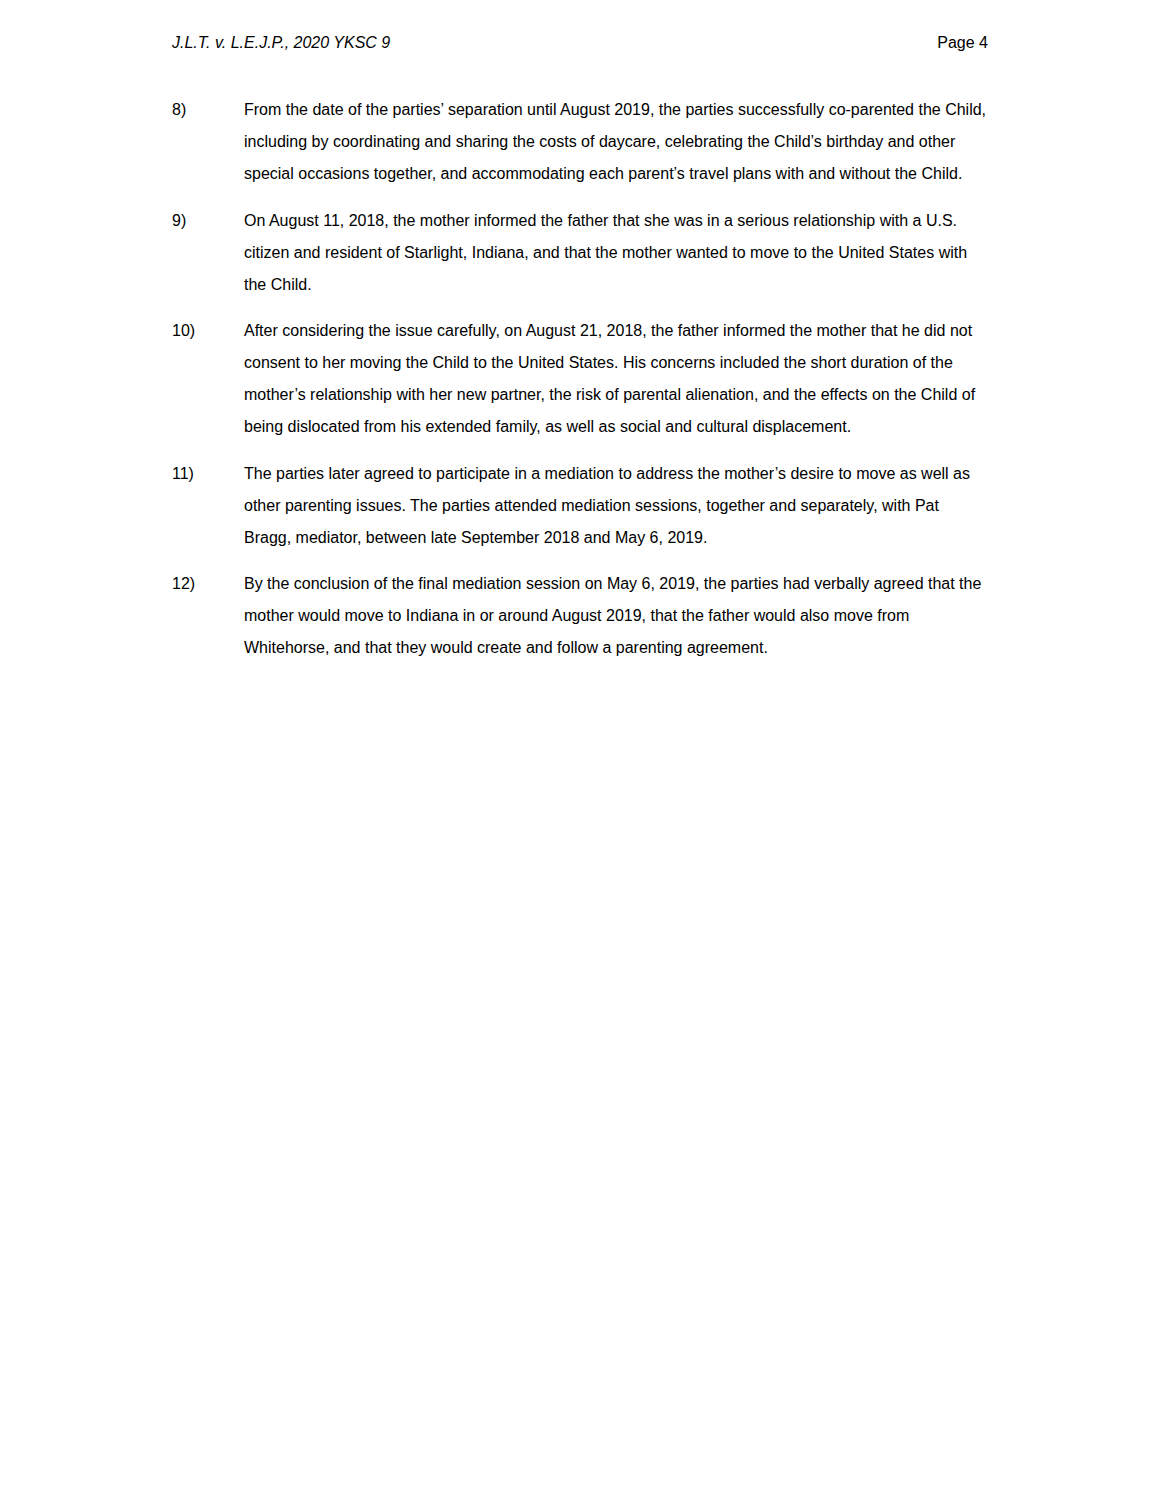J.L.T. v. L.E.J.P., 2020 YKSC 9
Page 4
8) From the date of the parties’ separation until August 2019, the parties successfully co-parented the Child, including by coordinating and sharing the costs of daycare, celebrating the Child’s birthday and other special occasions together, and accommodating each parent’s travel plans with and without the Child.
9) On August 11, 2018, the mother informed the father that she was in a serious relationship with a U.S. citizen and resident of Starlight, Indiana, and that the mother wanted to move to the United States with the Child.
10) After considering the issue carefully, on August 21, 2018, the father informed the mother that he did not consent to her moving the Child to the United States. His concerns included the short duration of the mother’s relationship with her new partner, the risk of parental alienation, and the effects on the Child of being dislocated from his extended family, as well as social and cultural displacement.
11) The parties later agreed to participate in a mediation to address the mother’s desire to move as well as other parenting issues. The parties attended mediation sessions, together and separately, with Pat Bragg, mediator, between late September 2018 and May 6, 2019.
12) By the conclusion of the final mediation session on May 6, 2019, the parties had verbally agreed that the mother would move to Indiana in or around August 2019, that the father would also move from Whitehorse, and that they would create and follow a parenting agreement.